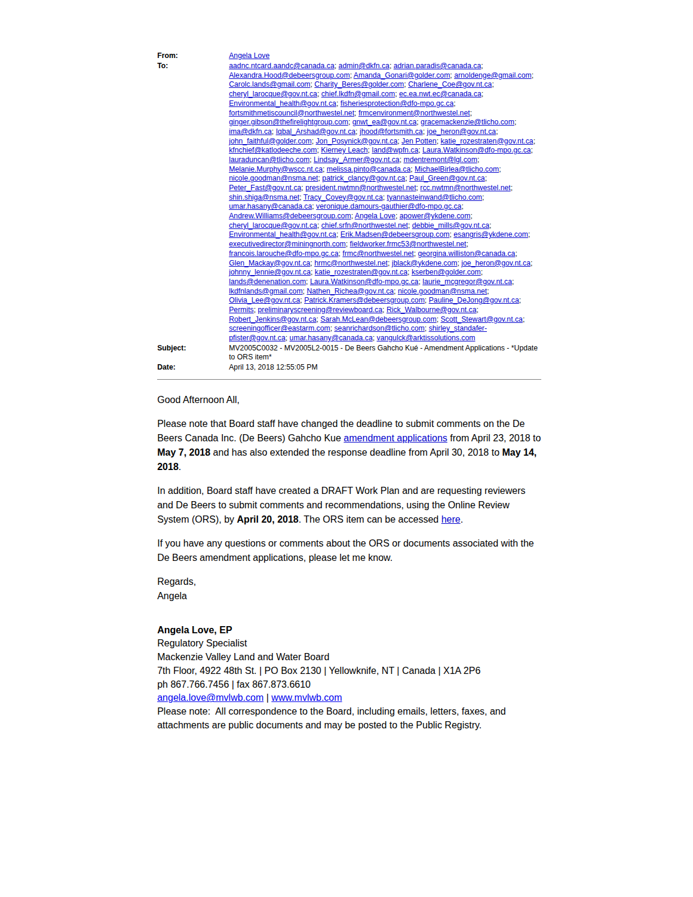| From: | Angela Love |
| To: | aadnc.ntcard.aandc@canada.ca ; admin@dkfn.ca ; adrian.paradis@canada.ca ; Alexandra.Hood@debeersgroup.com ; Amanda_Gonari@golder.com ; arnoldenge@gmail.com ; Carolc.lands@gmail.com ; Charity_Beres@golder.com ; Charlene_Coe@gov.nt.ca ; cheryl_larocque@gov.nt.ca ; chief.lkdfn@gmail.com ; ec.ea.nwt.ec@canada.ca ; Environmental_health@gov.nt.ca ; fisheriesprotection@dfo-mpo.gc.ca ; fortsmithmetiscouncil@northwestel.net ; frmcenvironment@northwestel.net ; ginger.gibson@thefirelightgroup.com ; gnwt_ea@gov.nt.ca ; gracemackenzie@tlicho.com ; ima@dkfn.ca ; Iqbal_Arshad@gov.nt.ca ; jhood@fortsmith.ca ; joe_heron@gov.nt.ca ; john_faithful@golder.com ; Jon_Posynick@gov.nt.ca ; Jen Potten ; katie_rozestraten@gov.nt.ca ; kfnchief@katlodeeche.com ; Kierney Leach ; land@wpfn.ca ; Laura.Watkinson@dfo-mpo.gc.ca ; lauraduncan@tlicho.com ; Lindsay_Armer@gov.nt.ca ; mdentremont@lgl.com ; Melanie.Murphy@wscc.nt.ca ; melissa.pinto@canada.ca ; MichaelBirlea@tlicho.com ; nicole.goodman@nsma.net ; patrick_clancy@gov.nt.ca ; Paul_Green@gov.nt.ca ; Peter_Fast@gov.nt.ca ; president.nwtmn@northwestel.net ; rcc.nwtmn@northwestel.net ; shin.shiga@nsma.net ; Tracy_Covey@gov.nt.ca ; tyannasteinwand@tlicho.com ; umar.hasany@canada.ca ; veronique.damours-gauthier@dfo-mpo.gc.ca ; Andrew.Williams@debeersgroup.com ; Angela Love ; apower@ykdene.com ; cheryl_larocque@gov.nt.ca ; chief.srfn@northwestel.net ; debbie_mills@gov.nt.ca ; Environmental_health@gov.nt.ca ; Erik.Madsen@debeersgroup.com ; esangris@ykdene.com ; executivedirector@miningnorth.com ; fieldworker.frmc53@northwestel.net ; francois.larouche@dfo-mpo.gc.ca ; frmc@northwestel.net ; georgina.williston@canada.ca ; Glen_Mackay@gov.nt.ca ; hrmc@northwestel.net ; jblack@ykdene.com ; joe_heron@gov.nt.ca ; johnny_lennie@gov.nt.ca ; katie_rozestraten@gov.nt.ca ; kserben@golder.com ; lands@denenation.com ; Laura.Watkinson@dfo-mpo.gc.ca ; laurie_mcgregor@gov.nt.ca ; lkdfnlands@gmail.com ; Nathen_Richea@gov.nt.ca ; nicole.goodman@nsma.net ; Olivia_Lee@gov.nt.ca ; Patrick.Kramers@debeersgroup.com ; Pauline_DeJong@gov.nt.ca ; Permits ; preliminaryscreening@reviewboard.ca ; Rick_Walbourne@gov.nt.ca ; Robert_Jenkins@gov.nt.ca ; Sarah.McLean@debeersgroup.com ; Scott_Stewart@gov.nt.ca ; screeningofficer@eastarm.com ; seanrichardson@tlicho.com ; shirley_standafer-pfister@gov.nt.ca ; umar.hasany@canada.ca ; vangulck@arktissolutions.com |
| Subject: | MV2005C0032 - MV2005L2-0015 - De Beers Gahcho Kué - Amendment Applications - *Update to ORS item* |
| Date: | April 13, 2018 12:55:05 PM |
Good Afternoon All,
Please note that Board staff have changed the deadline to submit comments on the De Beers Canada Inc. (De Beers) Gahcho Kue amendment applications from April 23, 2018 to May 7, 2018 and has also extended the response deadline from April 30, 2018 to May 14, 2018.
In addition, Board staff have created a DRAFT Work Plan and are requesting reviewers and De Beers to submit comments and recommendations, using the Online Review System (ORS), by April 20, 2018. The ORS item can be accessed here.
If you have any questions or comments about the ORS or documents associated with the De Beers amendment applications, please let me know.
Regards,
Angela
Angela Love, EP
Regulatory Specialist
Mackenzie Valley Land and Water Board
7th Floor, 4922 48th St. | PO Box 2130 | Yellowknife, NT | Canada | X1A 2P6
ph 867.766.7456 | fax 867.873.6610
angela.love@mvlwb.com | www.mvlwb.com
Please note: All correspondence to the Board, including emails, letters, faxes, and attachments are public documents and may be posted to the Public Registry.